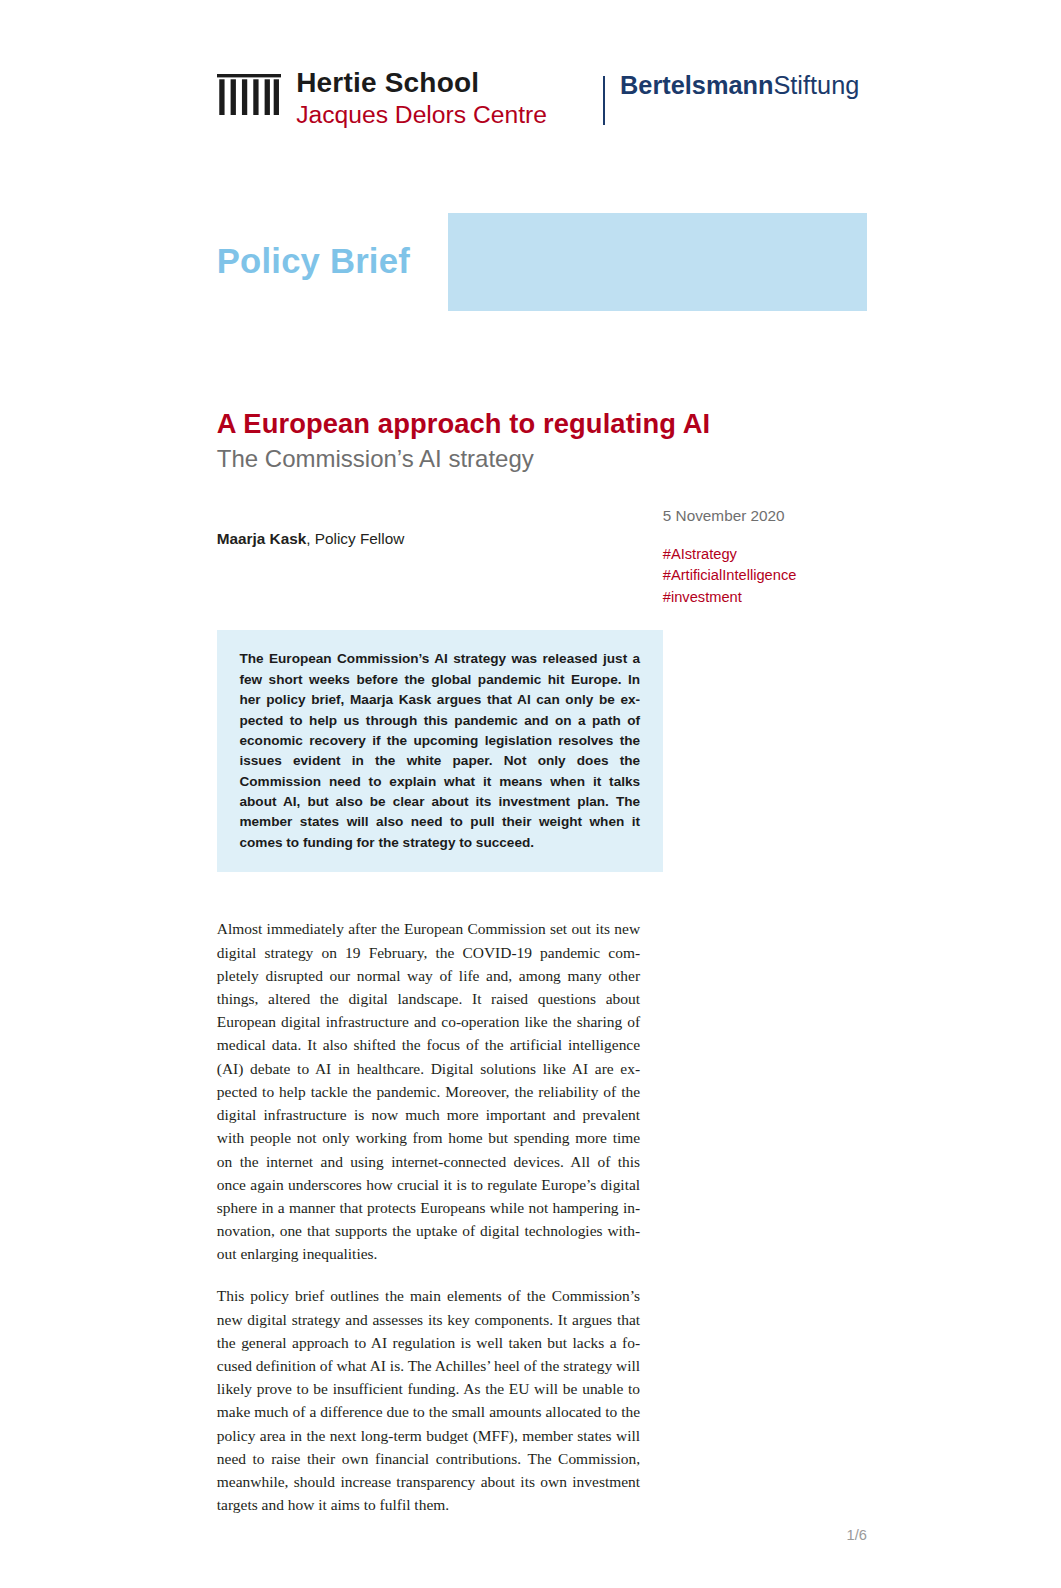Hertie School
Jacques Delors Centre
Bertelsmann Stiftung
Policy Brief
A European approach to regulating AI
The Commission’s AI strategy
Maarja Kask, Policy Fellow
5 November 2020
#AIstrategy
#ArtificialIntelligence
#investment
The European Commission’s AI strategy was released just a few short weeks before the global pandemic hit Europe. In her policy brief, Maarja Kask argues that AI can only be expected to help us through this pandemic and on a path of economic recovery if the upcoming legislation resolves the issues evident in the white paper. Not only does the Commission need to explain what it means when it talks about AI, but also be clear about its investment plan. The member states will also need to pull their weight when it comes to funding for the strategy to succeed.
Almost immediately after the European Commission set out its new digital strategy on 19 February, the COVID-19 pandemic completely disrupted our normal way of life and, among many other things, altered the digital landscape. It raised questions about European digital infrastructure and co-operation like the sharing of medical data. It also shifted the focus of the artificial intelligence (AI) debate to AI in healthcare. Digital solutions like AI are expected to help tackle the pandemic. Moreover, the reliability of the digital infrastructure is now much more important and prevalent with people not only working from home but spending more time on the internet and using internet-connected devices. All of this once again underscores how crucial it is to regulate Europe’s digital sphere in a manner that protects Europeans while not hampering innovation, one that supports the uptake of digital technologies without enlarging inequalities.
This policy brief outlines the main elements of the Commission’s new digital strategy and assesses its key components. It argues that the general approach to AI regulation is well taken but lacks a focused definition of what AI is. The Achilles’ heel of the strategy will likely prove to be insufficient funding. As the EU will be unable to make much of a difference due to the small amounts allocated to the policy area in the next long-term budget (MFF), member states will need to raise their own financial contributions. The Commission, meanwhile, should increase transparency about its own investment targets and how it aims to fulfil them.
1/6